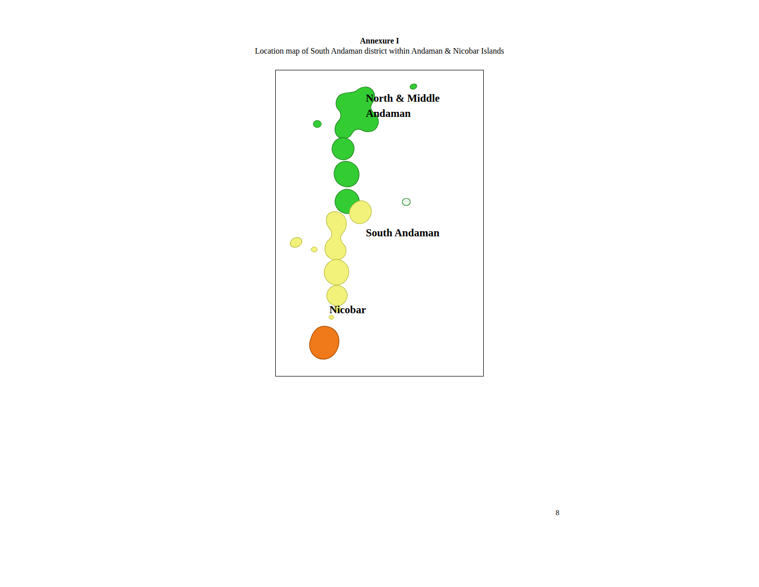Annexure I
Location map of South Andaman district within Andaman & Nicobar Islands
North & Middle Andaman South Andaman Nicobar
8